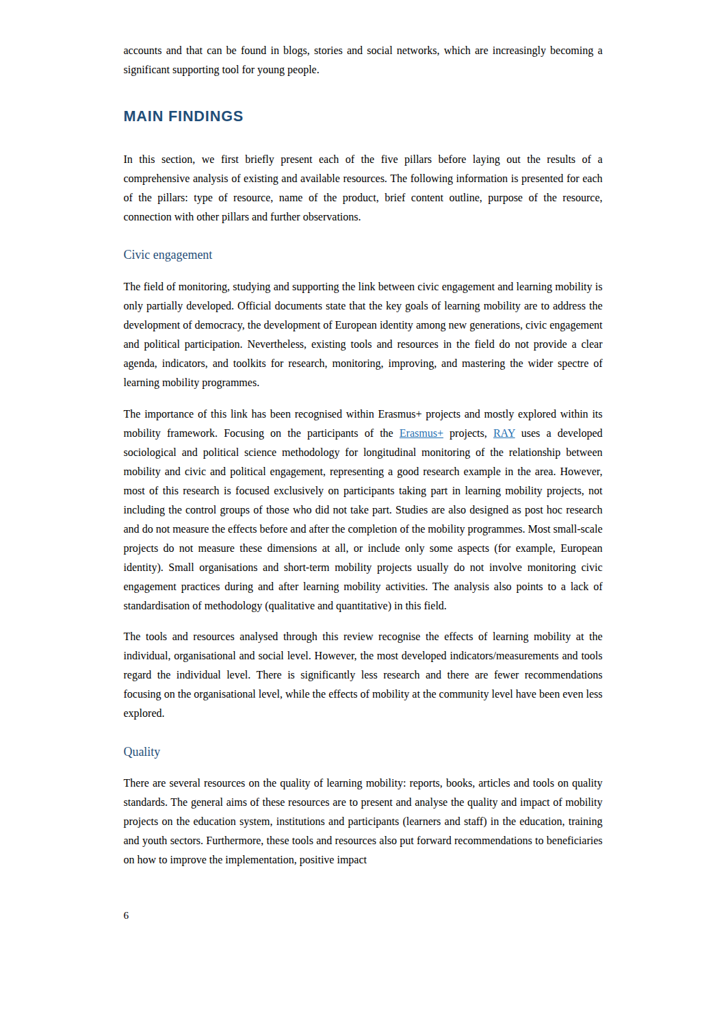accounts and that can be found in blogs, stories and social networks, which are increasingly becoming a significant supporting tool for young people.
MAIN FINDINGS
In this section, we first briefly present each of the five pillars before laying out the results of a comprehensive analysis of existing and available resources. The following information is presented for each of the pillars: type of resource, name of the product, brief content outline, purpose of the resource, connection with other pillars and further observations.
Civic engagement
The field of monitoring, studying and supporting the link between civic engagement and learning mobility is only partially developed. Official documents state that the key goals of learning mobility are to address the development of democracy, the development of European identity among new generations, civic engagement and political participation. Nevertheless, existing tools and resources in the field do not provide a clear agenda, indicators, and toolkits for research, monitoring, improving, and mastering the wider spectre of learning mobility programmes.
The importance of this link has been recognised within Erasmus+ projects and mostly explored within its mobility framework. Focusing on the participants of the Erasmus+ projects, RAY uses a developed sociological and political science methodology for longitudinal monitoring of the relationship between mobility and civic and political engagement, representing a good research example in the area. However, most of this research is focused exclusively on participants taking part in learning mobility projects, not including the control groups of those who did not take part. Studies are also designed as post hoc research and do not measure the effects before and after the completion of the mobility programmes. Most small-scale projects do not measure these dimensions at all, or include only some aspects (for example, European identity). Small organisations and short-term mobility projects usually do not involve monitoring civic engagement practices during and after learning mobility activities. The analysis also points to a lack of standardisation of methodology (qualitative and quantitative) in this field.
The tools and resources analysed through this review recognise the effects of learning mobility at the individual, organisational and social level. However, the most developed indicators/measurements and tools regard the individual level. There is significantly less research and there are fewer recommendations focusing on the organisational level, while the effects of mobility at the community level have been even less explored.
Quality
There are several resources on the quality of learning mobility: reports, books, articles and tools on quality standards. The general aims of these resources are to present and analyse the quality and impact of mobility projects on the education system, institutions and participants (learners and staff) in the education, training and youth sectors. Furthermore, these tools and resources also put forward recommendations to beneficiaries on how to improve the implementation, positive impact
6